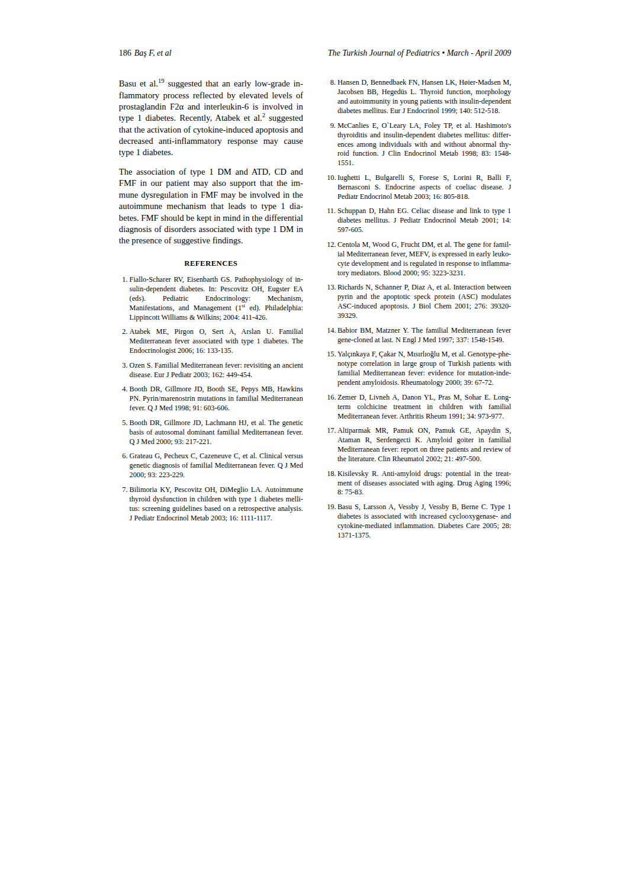186 Baş F, et al
The Turkish Journal of Pediatrics • March - April 2009
Basu et al.19 suggested that an early low-grade inflammatory process reflected by elevated levels of prostaglandin F2α and interleukin-6 is involved in type 1 diabetes. Recently, Atabek et al.2 suggested that the activation of cytokine-induced apoptosis and decreased anti-inflammatory response may cause type 1 diabetes.
The association of type 1 DM and ATD, CD and FMF in our patient may also support that the immune dysregulation in FMF may be involved in the autoimmune mechanism that leads to type 1 diabetes. FMF should be kept in mind in the differential diagnosis of disorders associated with type 1 DM in the presence of suggestive findings.
REFERENCES
Fiallo-Scharer RV, Eisenbarth GS. Pathophysiology of insulin-dependent diabetes. In: Pescovitz OH, Eugster EA (eds). Pediatric Endocrinology: Mechanism, Manifestations, and Management (1st ed). Philadelphia: Lippincott Williams & Wilkins; 2004: 411-426.
Atabek ME, Pirgon O, Sert A, Arslan U. Familial Mediterranean fever associated with type 1 diabetes. The Endocrinologist 2006; 16: 133-135.
Ozen S. Familial Mediterranean fever: revisiting an ancient disease. Eur J Pediatr 2003; 162: 449-454.
Booth DR, Gillmore JD, Booth SE, Pepys MB, Hawkins PN. Pyrin/marenostrin mutations in familial Mediterranean fever. Q J Med 1998; 91: 603-606.
Booth DR, Gillmore JD, Lachmann HJ, et al. The genetic basis of autosomal dominant familial Mediterranean fever. Q J Med 2000; 93: 217-221.
Grateau G, Pecheux C, Cazeneuve C, et al. Clinical versus genetic diagnosis of familial Mediterranean fever. Q J Med 2000; 93: 223-229.
Bilimoria KY, Pescovitz OH, DiMeglio LA. Autoimmune thyroid dysfunction in children with type 1 diabetes mellitus: screening guidelines based on a retrospective analysis. J Pediatr Endocrinol Metab 2003; 16: 1111-1117.
Hansen D, Bennedbaek FN, Hansen LK, Høier-Madsen M, Jacobsen BB, Hegedüs L. Thyroid function, morphology and autoimmunity in young patients with insulin-dependent diabetes mellitus. Eur J Endocrinol 1999; 140: 512-518.
McCanlies E, O`Leary LA, Foley TP, et al. Hashimoto's thyroiditis and insulin-dependent diabetes mellitus: differences among individuals with and without abnormal thyroid function. J Clin Endocrinol Metab 1998; 83: 1548-1551.
Iughetti L, Bulgarelli S, Forese S, Lorini R, Balli F, Bernasconi S. Endocrine aspects of coeliac disease. J Pediatr Endocrinol Metab 2003; 16: 805-818.
Schuppan D, Hahn EG. Celiac disease and link to type 1 diabetes mellitus. J Pediatr Endocrinol Metab 2001; 14: 597-605.
Centola M, Wood G, Frucht DM, et al. The gene for familial Mediterranean fever, MEFV, is expressed in early leukocyte development and is regulated in response to inflammatory mediators. Blood 2000; 95: 3223-3231.
Richards N, Schanner P, Diaz A, et al. Interaction between pyrin and the apoptotic speck protein (ASC) modulates ASC-induced apoptosis. J Biol Chem 2001; 276: 39320-39329.
Babior BM, Matzner Y. The familial Mediterranean fever gene-cloned at last. N Engl J Med 1997; 337: 1548-1549.
Yalçınkaya F, Çakar N, Mısırlıoğlu M, et al. Genotype-phenotype correlation in large group of Turkish patients with familial Mediterranean fever: evidence for mutation-independent amyloidosis. Rheumatology 2000; 39: 67-72.
Zemer D, Livneh A, Danon YL, Pras M, Sohar E. Long-term colchicine treatment in children with familial Mediterranean fever. Arthritis Rheum 1991; 34: 973-977.
Altiparmak MR, Pamuk ON, Pamuk GE, Apaydin S, Ataman R, Serdengecti K. Amyloid goiter in familial Mediterranean fever: report on three patients and review of the literature. Clin Rheumatol 2002; 21: 497-500.
Kisilevsky R. Anti-amyloid drugs: potential in the treatment of diseases associated with aging. Drug Aging 1996; 8: 75-83.
Basu S, Larsson A, Vessby J, Vessby B, Berne C. Type 1 diabetes is associated with increased cyclooxygenase- and cytokine-mediated inflammation. Diabetes Care 2005; 28: 1371-1375.